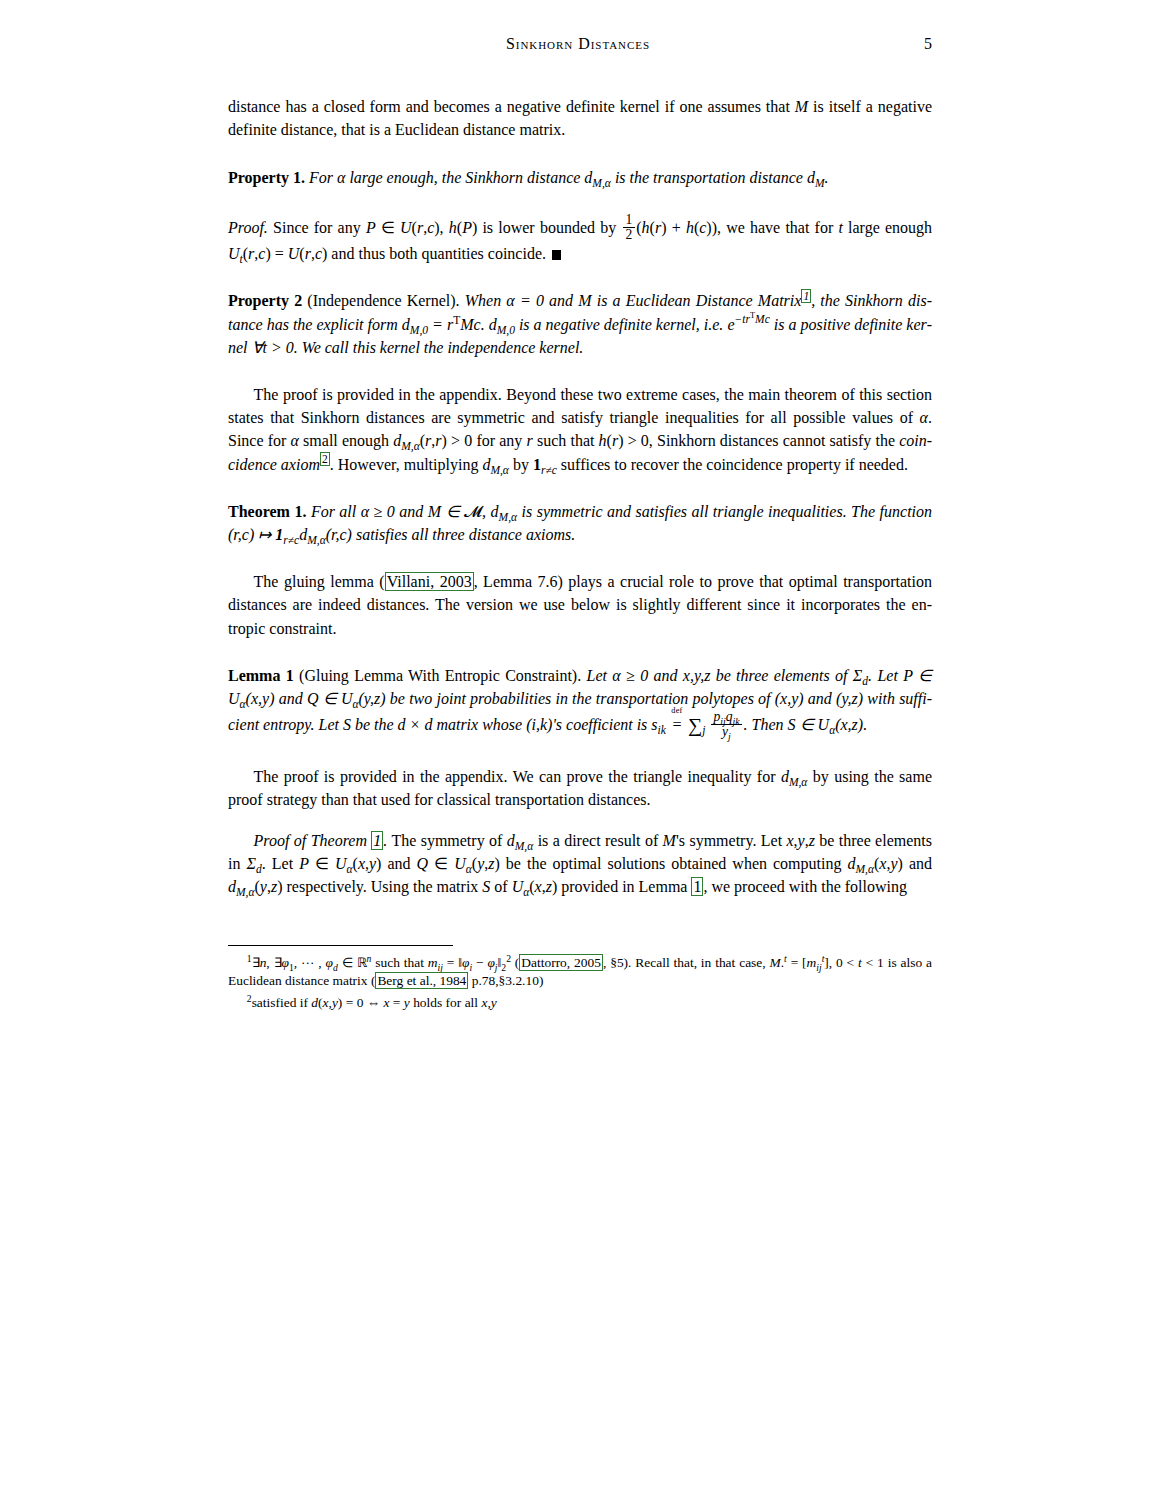Sinkhorn Distances 5
distance has a closed form and becomes a negative definite kernel if one assumes that M is itself a negative definite distance, that is a Euclidean distance matrix.
Property 1. For α large enough, the Sinkhorn distance dM,α is the transportation distance dM.
Proof. Since for any P ∈ U(r,c), h(P) is lower bounded by 12(h(r) + h(c)), we have that for t large enough Ut(r,c) = U(r,c) and thus both quantities coincide.
Property 2 (Independence Kernel). When α = 0 and M is a Euclidean Distance Matrix1, the Sinkhorn distance has the explicit form dM,0 = rTMc. dM,0 is a negative definite kernel, i.e. e−trTMc is a positive definite kernel ∀t > 0. We call this kernel the independence kernel.
The proof is provided in the appendix. Beyond these two extreme cases, the main theorem of this section states that Sinkhorn distances are symmetric and satisfy triangle inequalities for all possible values of α. Since for α small enough dM,α(r,r) > 0 for any r such that h(r) > 0, Sinkhorn distances cannot satisfy the coincidence axiom2. However, multiplying dM,α by 1r≠c suffices to recover the coincidence property if needed.
Theorem 1. For all α ≥ 0 and M ∈ 𝓜, dM,α is symmetric and satisfies all triangle inequalities. The function (r,c) ↦ 1r≠cdM,α(r,c) satisfies all three distance axioms.
The gluing lemma (Villani, 2003, Lemma 7.6) plays a crucial role to prove that optimal transportation distances are indeed distances. The version we use below is slightly different since it incorporates the entropic constraint.
Lemma 1 (Gluing Lemma With Entropic Constraint). Let α ≥ 0 and x,y,z be three elements of Σd. Let P ∈ Uα(x,y) and Q ∈ Uα(y,z) be two joint probabilities in the transportation polytopes of (x,y) and (y,z) with sufficient entropy. Let S be the d × d matrix whose (i,k)'s coefficient is sik def= ∑j pijqjk yj. Then S ∈ Uα(x,z).
The proof is provided in the appendix. We can prove the triangle inequality for dM,α by using the same proof strategy than that used for classical transportation distances.
Proof of Theorem 1. The symmetry of dM,α is a direct result of M's symmetry. Let x,y,z be three elements in Σd. Let P ∈ Uα(x,y) and Q ∈ Uα(y,z) be the optimal solutions obtained when computing dM,α(x,y) and dM,α(y,z) respectively. Using the matrix S of Uα(x,z) provided in Lemma 1, we proceed with the following
1∃n, ∃φ1, ··· , φd ∈ ℝn such that mij = ‖φi − φj‖22 (Dattorro, 2005, §5). Recall that, in that case, M.t = [mijt], 0 < t < 1 is also a Euclidean distance matrix (Berg et al., 1984 p.78,§3.2.10)
2satisfied if d(x,y) = 0 ⇔ x = y holds for all x,y